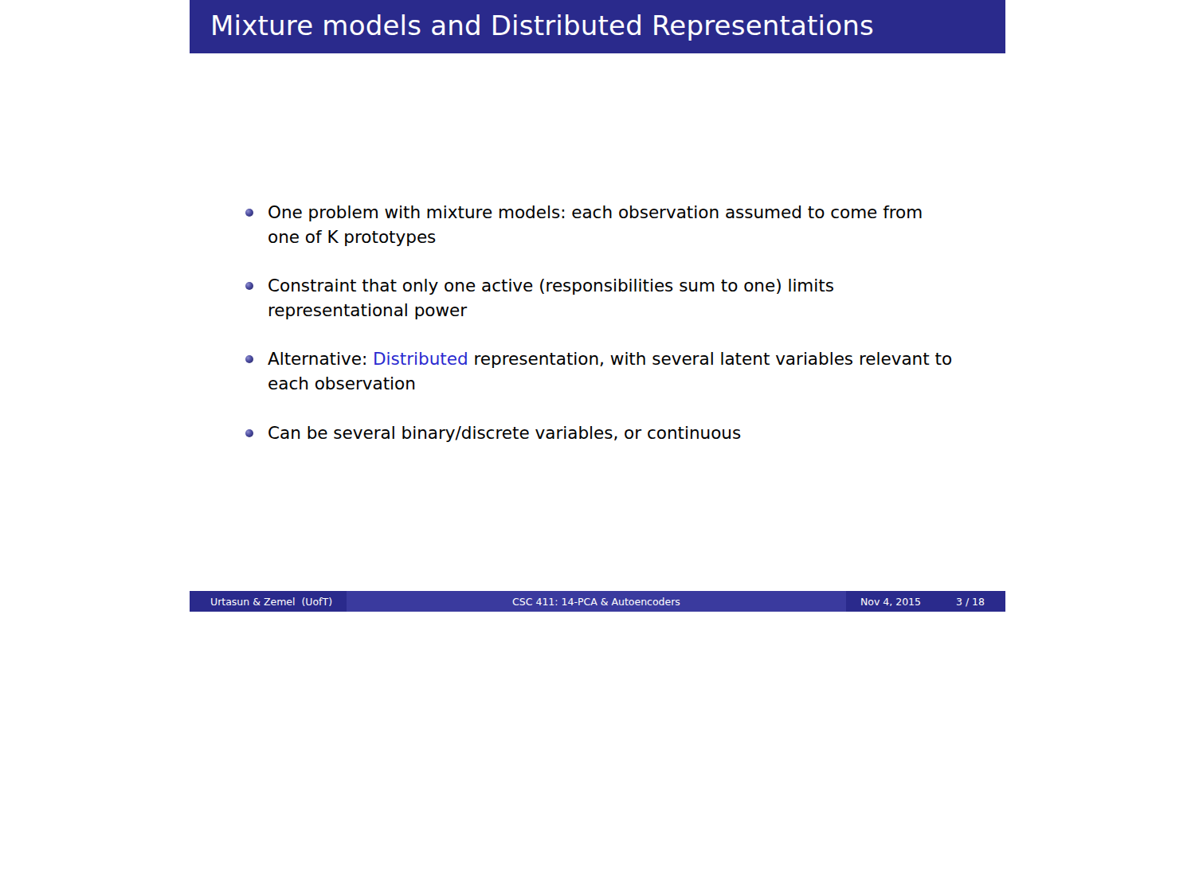Mixture models and Distributed Representations
One problem with mixture models: each observation assumed to come from one of K prototypes
Constraint that only one active (responsibilities sum to one) limits representational power
Alternative: Distributed representation, with several latent variables relevant to each observation
Can be several binary/discrete variables, or continuous
Urtasun & Zemel (UofT)
CSC 411: 14-PCA & Autoencoders
Nov 4, 2015 3 / 18